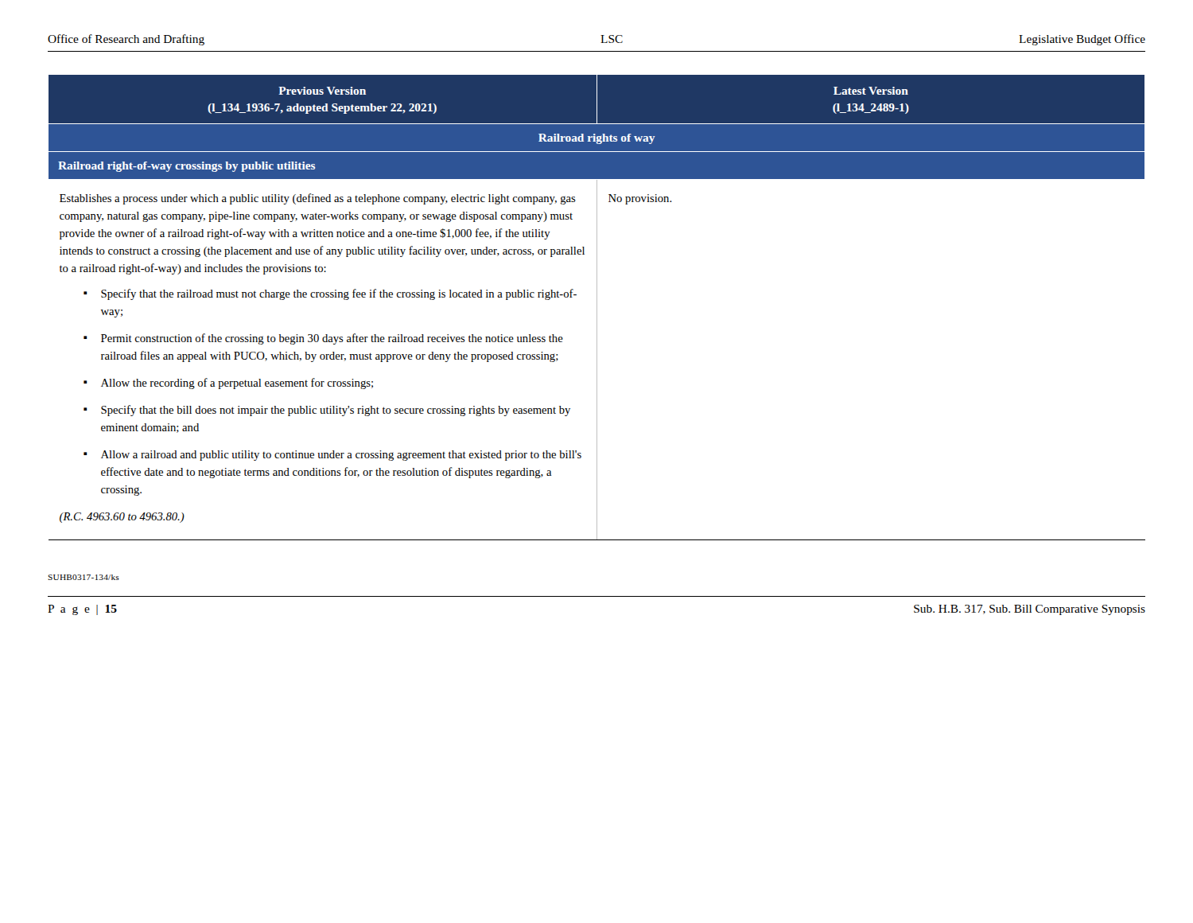Office of Research and Drafting
LSC
Legislative Budget Office
| Previous Version (l_134_1936-7, adopted September 22, 2021) | Latest Version (l_134_2489-1) |
| --- | --- |
| Railroad rights of way |
| Railroad right-of-way crossings by public utilities |
| Establishes a process under which a public utility (defined as a telephone company, electric light company, gas company, natural gas company, pipe-line company, water-works company, or sewage disposal company) must provide the owner of a railroad right-of-way with a written notice and a one-time $1,000 fee, if the utility intends to construct a crossing (the placement and use of any public utility facility over, under, across, or parallel to a railroad right-of-way) and includes the provisions to: Specify that the railroad must not charge the crossing fee if the crossing is located in a public right-of-way; Permit construction of the crossing to begin 30 days after the railroad receives the notice unless the railroad files an appeal with PUCO, which, by order, must approve or deny the proposed crossing; Allow the recording of a perpetual easement for crossings; Specify that the bill does not impair the public utility's right to secure crossing rights by easement by eminent domain; and Allow a railroad and public utility to continue under a crossing agreement that existed prior to the bill's effective date and to negotiate terms and conditions for, or the resolution of disputes regarding, a crossing. (R.C. 4963.60 to 4963.80.) | No provision. |
SUHB0317-134/ks
P a g e | 15
Sub. H.B. 317, Sub. Bill Comparative Synopsis